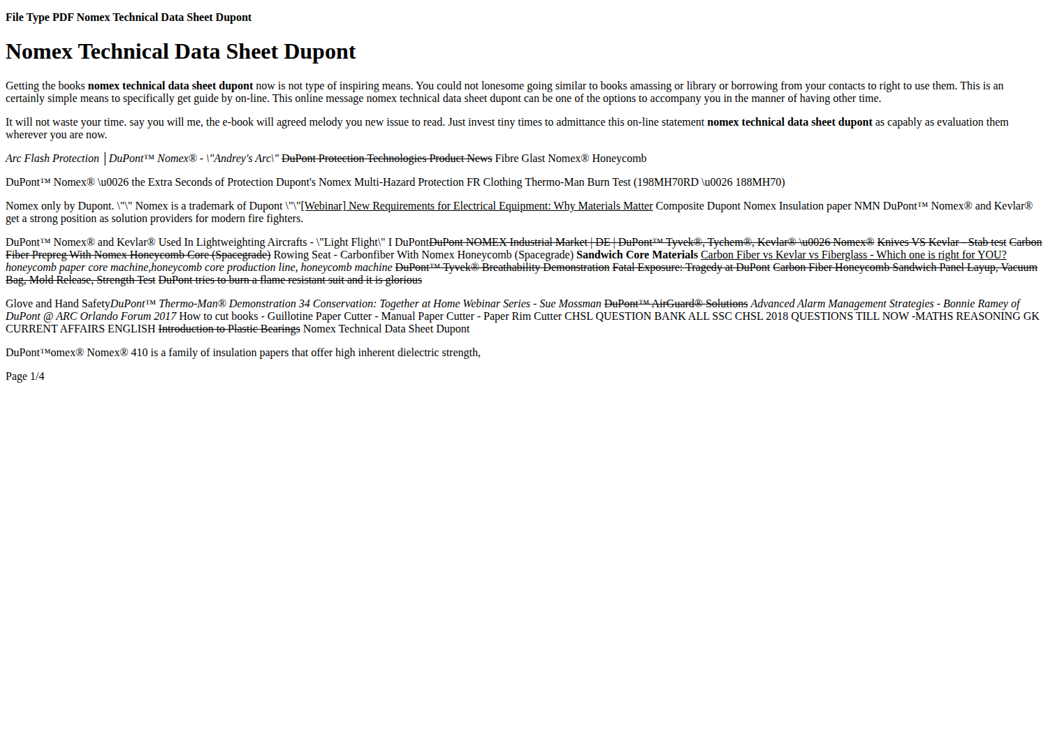File Type PDF Nomex Technical Data Sheet Dupont
Nomex Technical Data Sheet Dupont
Getting the books nomex technical data sheet dupont now is not type of inspiring means. You could not lonesome going similar to books amassing or library or borrowing from your contacts to right to use them. This is an certainly simple means to specifically get guide by on-line. This online message nomex technical data sheet dupont can be one of the options to accompany you in the manner of having other time.
It will not waste your time. say you will me, the e-book will agreed melody you new issue to read. Just invest tiny times to admittance this on-line statement nomex technical data sheet dupont as capably as evaluation them wherever you are now.
Arc Flash Protection │DuPont™ Nomex® - \"Andrey's Arc\" DuPont Protection Technologies Product News Fibre Glast Nomex® Honeycomb
DuPont™ Nomex® \u0026 the Extra Seconds of Protection Dupont's Nomex Multi-Hazard Protection FR Clothing Thermo-Man Burn Test (198MH70RD \u0026 188MH70)
Nomex only by Dupont. \"\" Nomex is a trademark of Dupont \"\"[Webinar] New Requirements for Electrical Equipment: Why Materials Matter Composite Dupont Nomex Insulation paper NMN DuPont™ Nomex® and Kevlar® get a strong position as solution providers for modern fire fighters.
DuPont™ Nomex® and Kevlar® Used In Lightweighting Aircrafts - \"Light Flight\" I DuPontDuPont NOMEX Industrial Market | DE | DuPont™ Tyvek®, Tychem®, Kevlar® \u0026 Nomex® Knives VS Kevlar - Stab test Carbon Fiber Prepreg With Nomex Honeycomb Core (Spacegrade) Rowing Seat - Carbonfiber With Nomex Honeycomb (Spacegrade) Sandwich Core Materials Carbon Fiber vs Kevlar vs Fiberglass - Which one is right for YOU? honeycomb paper core machine,honeycomb core production line, honeycomb machine DuPont™ Tyvek® Breathability Demonstration Fatal Exposure: Tragedy at DuPont Carbon Fiber Honeycomb Sandwich Panel Layup, Vacuum Bag, Mold Release, Strength Test DuPont tries to burn a flame resistant suit and it is glorious
Glove and Hand SafetyDuPont™ Thermo-Man® Demonstration 34 Conservation: Together at Home Webinar Series - Sue Mossman DuPont™ AirGuard® Solutions Advanced Alarm Management Strategies - Bonnie Ramey of DuPont @ ARC Orlando Forum 2017 How to cut books - Guillotine Paper Cutter - Manual Paper Cutter - Paper Rim Cutter CHSL QUESTION BANK ALL SSC CHSL 2018 QUESTIONS TILL NOW -MATHS REASONING GK CURRENT AFFAIRS ENGLISH Introduction to Plastic Bearings Nomex Technical Data Sheet Dupont
DuPont™omex® Nomex® 410 is a family of insulation papers that offer high inherent dielectric strength,
Page 1/4